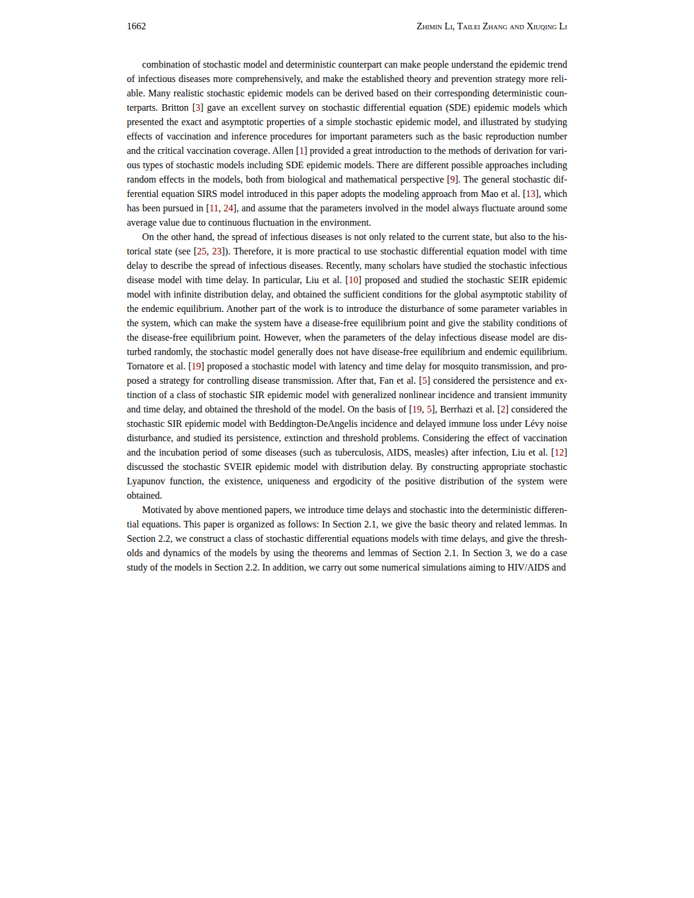1662 Zhimin Li, Tailei Zhang and Xiuqing Li
combination of stochastic model and deterministic counterpart can make people understand the epidemic trend of infectious diseases more comprehensively, and make the established theory and prevention strategy more reliable. Many realistic stochastic epidemic models can be derived based on their corresponding deterministic counterparts. Britton [3] gave an excellent survey on stochastic differential equation (SDE) epidemic models which presented the exact and asymptotic properties of a simple stochastic epidemic model, and illustrated by studying effects of vaccination and inference procedures for important parameters such as the basic reproduction number and the critical vaccination coverage. Allen [1] provided a great introduction to the methods of derivation for various types of stochastic models including SDE epidemic models. There are different possible approaches including random effects in the models, both from biological and mathematical perspective [9]. The general stochastic differential equation SIRS model introduced in this paper adopts the modeling approach from Mao et al. [13], which has been pursued in [11, 24], and assume that the parameters involved in the model always fluctuate around some average value due to continuous fluctuation in the environment.
On the other hand, the spread of infectious diseases is not only related to the current state, but also to the historical state (see [25, 23]). Therefore, it is more practical to use stochastic differential equation model with time delay to describe the spread of infectious diseases. Recently, many scholars have studied the stochastic infectious disease model with time delay. In particular, Liu et al. [10] proposed and studied the stochastic SEIR epidemic model with infinite distribution delay, and obtained the sufficient conditions for the global asymptotic stability of the endemic equilibrium. Another part of the work is to introduce the disturbance of some parameter variables in the system, which can make the system have a disease-free equilibrium point and give the stability conditions of the disease-free equilibrium point. However, when the parameters of the delay infectious disease model are disturbed randomly, the stochastic model generally does not have disease-free equilibrium and endemic equilibrium. Tornatore et al. [19] proposed a stochastic model with latency and time delay for mosquito transmission, and proposed a strategy for controlling disease transmission. After that, Fan et al. [5] considered the persistence and extinction of a class of stochastic SIR epidemic model with generalized nonlinear incidence and transient immunity and time delay, and obtained the threshold of the model. On the basis of [19, 5], Berrhazi et al. [2] considered the stochastic SIR epidemic model with Beddington-DeAngelis incidence and delayed immune loss under Lévy noise disturbance, and studied its persistence, extinction and threshold problems. Considering the effect of vaccination and the incubation period of some diseases (such as tuberculosis, AIDS, measles) after infection, Liu et al. [12] discussed the stochastic SVEIR epidemic model with distribution delay. By constructing appropriate stochastic Lyapunov function, the existence, uniqueness and ergodicity of the positive distribution of the system were obtained.
Motivated by above mentioned papers, we introduce time delays and stochastic into the deterministic differential equations. This paper is organized as follows: In Section 2.1, we give the basic theory and related lemmas. In Section 2.2, we construct a class of stochastic differential equations models with time delays, and give the thresholds and dynamics of the models by using the theorems and lemmas of Section 2.1. In Section 3, we do a case study of the models in Section 2.2. In addition, we carry out some numerical simulations aiming to HIV/AIDS and